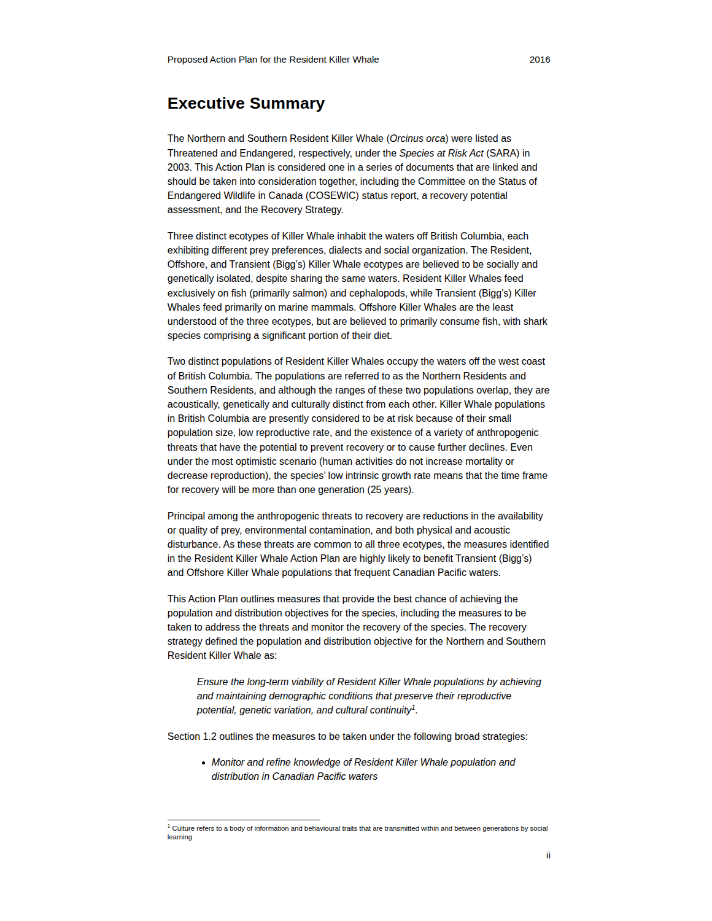Proposed Action Plan for the Resident Killer Whale 2016
Executive Summary
The Northern and Southern Resident Killer Whale (Orcinus orca) were listed as Threatened and Endangered, respectively, under the Species at Risk Act (SARA) in 2003. This Action Plan is considered one in a series of documents that are linked and should be taken into consideration together, including the Committee on the Status of Endangered Wildlife in Canada (COSEWIC) status report, a recovery potential assessment, and the Recovery Strategy.
Three distinct ecotypes of Killer Whale inhabit the waters off British Columbia, each exhibiting different prey preferences, dialects and social organization. The Resident, Offshore, and Transient (Bigg’s) Killer Whale ecotypes are believed to be socially and genetically isolated, despite sharing the same waters. Resident Killer Whales feed exclusively on fish (primarily salmon) and cephalopods, while Transient (Bigg’s) Killer Whales feed primarily on marine mammals. Offshore Killer Whales are the least understood of the three ecotypes, but are believed to primarily consume fish, with shark species comprising a significant portion of their diet.
Two distinct populations of Resident Killer Whales occupy the waters off the west coast of British Columbia. The populations are referred to as the Northern Residents and Southern Residents, and although the ranges of these two populations overlap, they are acoustically, genetically and culturally distinct from each other. Killer Whale populations in British Columbia are presently considered to be at risk because of their small population size, low reproductive rate, and the existence of a variety of anthropogenic threats that have the potential to prevent recovery or to cause further declines. Even under the most optimistic scenario (human activities do not increase mortality or decrease reproduction), the species’ low intrinsic growth rate means that the time frame for recovery will be more than one generation (25 years).
Principal among the anthropogenic threats to recovery are reductions in the availability or quality of prey, environmental contamination, and both physical and acoustic disturbance. As these threats are common to all three ecotypes, the measures identified in the Resident Killer Whale Action Plan are highly likely to benefit Transient (Bigg’s) and Offshore Killer Whale populations that frequent Canadian Pacific waters.
This Action Plan outlines measures that provide the best chance of achieving the population and distribution objectives for the species, including the measures to be taken to address the threats and monitor the recovery of the species. The recovery strategy defined the population and distribution objective for the Northern and Southern Resident Killer Whale as:
Ensure the long-term viability of Resident Killer Whale populations by achieving and maintaining demographic conditions that preserve their reproductive potential, genetic variation, and cultural continuity1.
Section 1.2 outlines the measures to be taken under the following broad strategies:
Monitor and refine knowledge of Resident Killer Whale population and distribution in Canadian Pacific waters
1 Culture refers to a body of information and behavioural traits that are transmitted within and between generations by social learning
ii